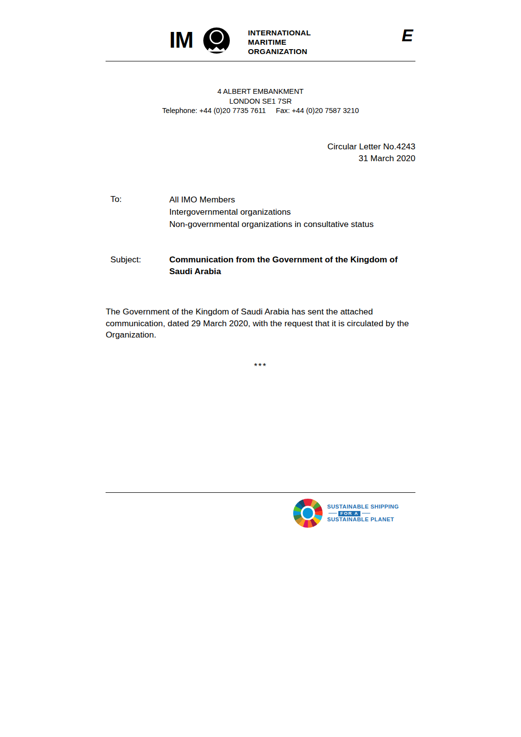IM
International
Maritime
Organization
E
4 ALBERT EMBANKMENT
LONDON SE1 7SR
Telephone: +44 (0)20 7735 7611 Fax: +44 (0)20 7587 3210
Circular Letter No.4243
31 March 2020
To:
All IMO Members
Intergovernmental organizations
Non-governmental organizations in consultative status
Subject:
Communication from the Government of the Kingdom of Saudi Arabia
The Government of the Kingdom of Saudi Arabia has sent the attached communication, dated 29 March 2020, with the request that it is circulated by the Organization.
***
SUSTAINABLE SHIPPING
FOR A
SUSTAINABLE PLANET